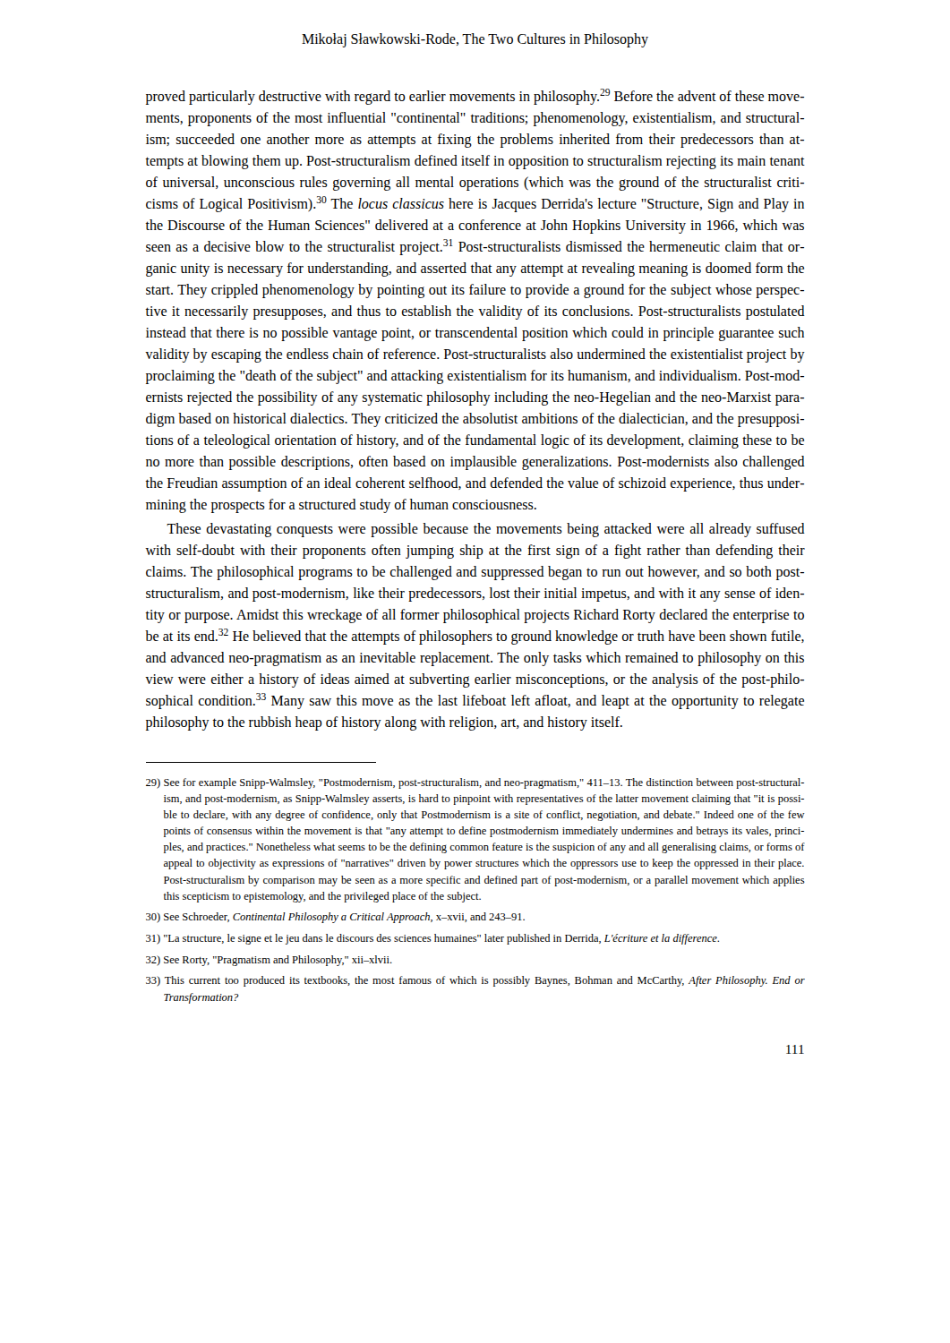Mikołaj Sławkowski-Rode, The Two Cultures in Philosophy
proved particularly destructive with regard to earlier movements in philosophy.29 Before the advent of these movements, proponents of the most influential "continental" traditions; phenomenology, existentialism, and structuralism; succeeded one another more as attempts at fixing the problems inherited from their predecessors than attempts at blowing them up. Post-structuralism defined itself in opposition to structuralism rejecting its main tenant of universal, unconscious rules governing all mental operations (which was the ground of the structuralist criticisms of Logical Positivism).30 The locus classicus here is Jacques Derrida's lecture "Structure, Sign and Play in the Discourse of the Human Sciences" delivered at a conference at John Hopkins University in 1966, which was seen as a decisive blow to the structuralist project.31 Post-structuralists dismissed the hermeneutic claim that organic unity is necessary for understanding, and asserted that any attempt at revealing meaning is doomed form the start. They crippled phenomenology by pointing out its failure to provide a ground for the subject whose perspective it necessarily presupposes, and thus to establish the validity of its conclusions. Post-structuralists postulated instead that there is no possible vantage point, or transcendental position which could in principle guarantee such validity by escaping the endless chain of reference. Post-structuralists also undermined the existentialist project by proclaiming the "death of the subject" and attacking existentialism for its humanism, and individualism. Post-modernists rejected the possibility of any systematic philosophy including the neo-Hegelian and the neo-Marxist paradigm based on historical dialectics. They criticized the absolutist ambitions of the dialectician, and the presuppositions of a teleological orientation of history, and of the fundamental logic of its development, claiming these to be no more than possible descriptions, often based on implausible generalizations. Post-modernists also challenged the Freudian assumption of an ideal coherent selfhood, and defended the value of schizoid experience, thus undermining the prospects for a structured study of human consciousness.
These devastating conquests were possible because the movements being attacked were all already suffused with self-doubt with their proponents often jumping ship at the first sign of a fight rather than defending their claims. The philosophical programs to be challenged and suppressed began to run out however, and so both post-structuralism, and post-modernism, like their predecessors, lost their initial impetus, and with it any sense of identity or purpose. Amidst this wreckage of all former philosophical projects Richard Rorty declared the enterprise to be at its end.32 He believed that the attempts of philosophers to ground knowledge or truth have been shown futile, and advanced neo-pragmatism as an inevitable replacement. The only tasks which remained to philosophy on this view were either a history of ideas aimed at subverting earlier misconceptions, or the analysis of the post-philosophical condition.33 Many saw this move as the last lifeboat left afloat, and leapt at the opportunity to relegate philosophy to the rubbish heap of history along with religion, art, and history itself.
29) See for example Snipp-Walmsley, "Postmodernism, post-structuralism, and neo-pragmatism," 411–13. The distinction between post-structuralism, and post-modernism, as Snipp-Walmsley asserts, is hard to pinpoint with representatives of the latter movement claiming that "it is possible to declare, with any degree of confidence, only that Postmodernism is a site of conflict, negotiation, and debate." Indeed one of the few points of consensus within the movement is that "any attempt to define postmodernism immediately undermines and betrays its vales, principles, and practices." Nonetheless what seems to be the defining common feature is the suspicion of any and all generalising claims, or forms of appeal to objectivity as expressions of "narratives" driven by power structures which the oppressors use to keep the oppressed in their place. Post-structuralism by comparison may be seen as a more specific and defined part of post-modernism, or a parallel movement which applies this scepticism to epistemology, and the privileged place of the subject.
30) See Schroeder, Continental Philosophy a Critical Approach, x–xvii, and 243–91.
31) "La structure, le signe et le jeu dans le discours des sciences humaines" later published in Derrida, L'écriture et la difference.
32) See Rorty, "Pragmatism and Philosophy," xii–xlvii.
33) This current too produced its textbooks, the most famous of which is possibly Baynes, Bohman and McCarthy, After Philosophy. End or Transformation?
111